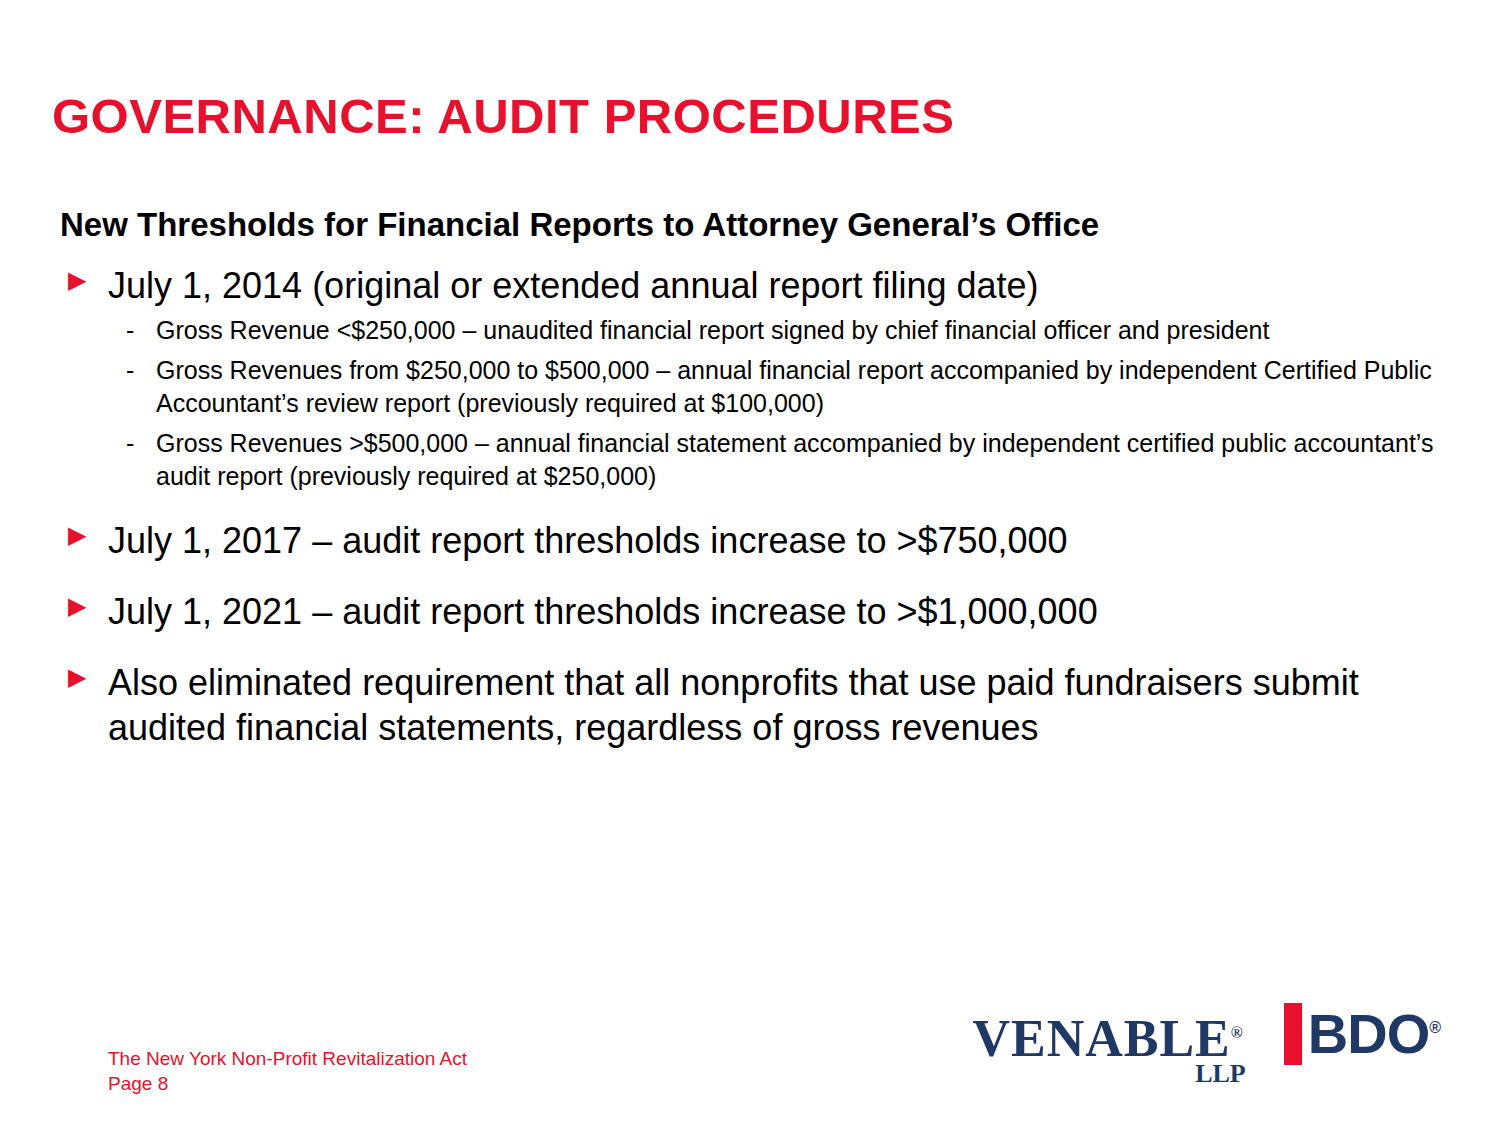GOVERNANCE: AUDIT PROCEDURES
New Thresholds for Financial Reports to Attorney General’s Office
July 1, 2014 (original or extended annual report filing date)
Gross Revenue <$250,000 – unaudited financial report signed by chief financial officer and president
Gross Revenues from $250,000 to $500,000 – annual financial report accompanied by independent Certified Public Accountant’s review report (previously required at $100,000)
Gross Revenues >$500,000 – annual financial statement accompanied by independent certified public accountant’s audit report (previously required at $250,000)
July 1, 2017 – audit report thresholds increase to >$750,000
July 1, 2021 – audit report thresholds increase to >$1,000,000
Also eliminated requirement that all nonprofits that use paid fundraisers submit audited financial statements, regardless of gross revenues
The New York Non-Profit Revitalization Act
Page 8
VENABLE®LLP
BDO®